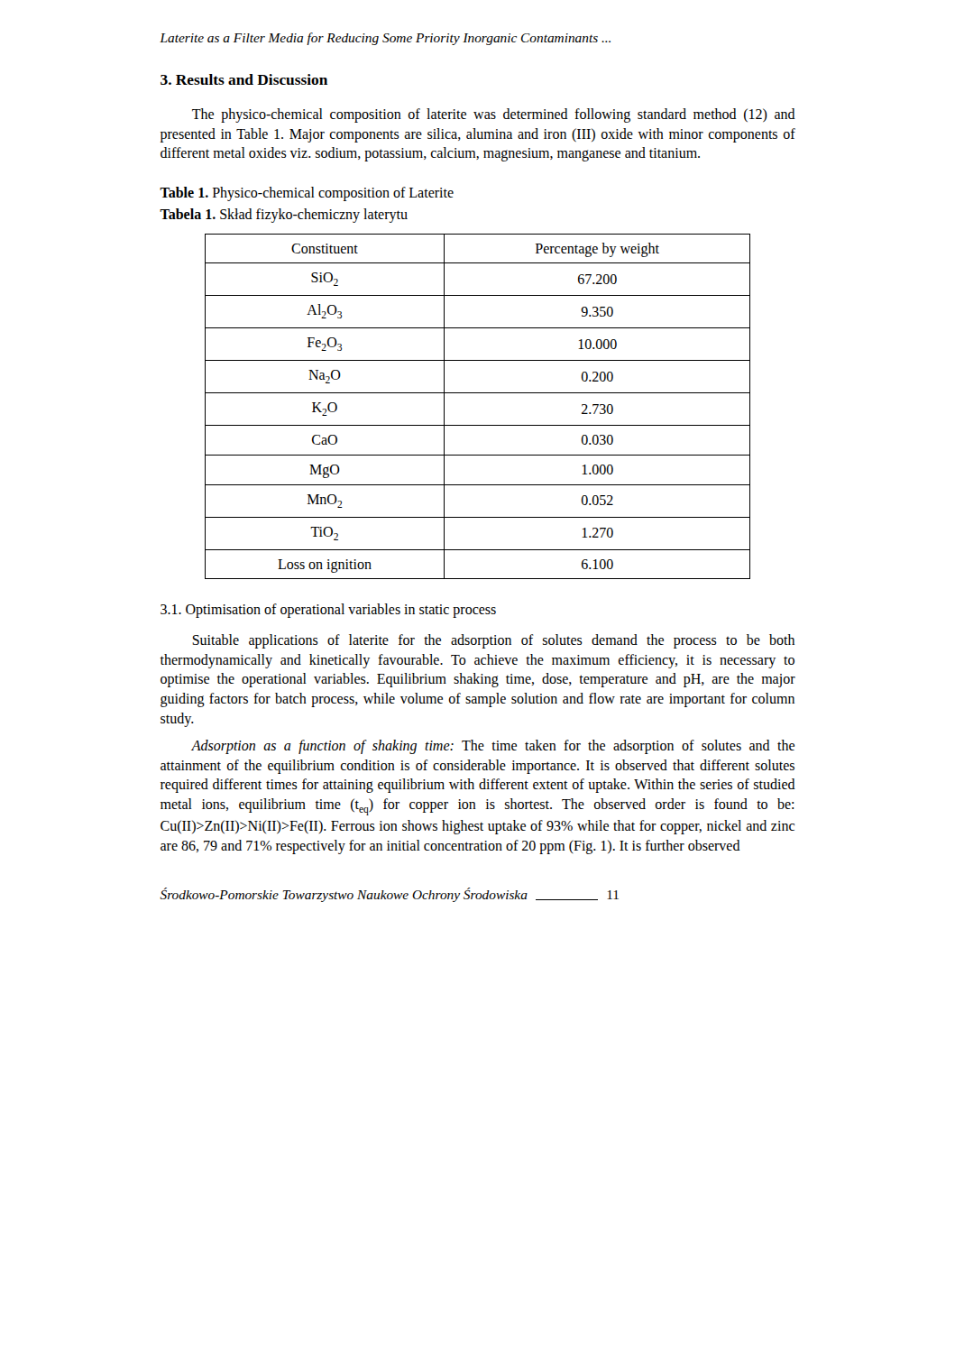Laterite as a Filter Media for Reducing Some Priority Inorganic Contaminants ...
3. Results and Discussion
The physico-chemical composition of laterite was determined following standard method (12) and presented in Table 1. Major components are silica, alumina and iron (III) oxide with minor components of different metal oxides viz. sodium, potassium, calcium, magnesium, manganese and titanium.
Table 1. Physico-chemical composition of Laterite
Tabela 1. Skład fizyko-chemiczny laterytu
| Constituent | Percentage by weight |
| SiO 2 | 67.200 |
| Al 2 O 3 | 9.350 |
| Fe 2 O 3 | 10.000 |
| Na 2 O | 0.200 |
| K 2 O | 2.730 |
| CaO | 0.030 |
| MgO | 1.000 |
| MnO 2 | 0.052 |
| TiO 2 | 1.270 |
| Loss on ignition | 6.100 |
3.1. Optimisation of operational variables in static process
Suitable applications of laterite for the adsorption of solutes demand the process to be both thermodynamically and kinetically favourable. To achieve the maximum efficiency, it is necessary to optimise the operational variables. Equilibrium shaking time, dose, temperature and pH, are the major guiding factors for batch process, while volume of sample solution and flow rate are important for column study.
Adsorption as a function of shaking time: The time taken for the adsorption of solutes and the attainment of the equilibrium condition is of considerable importance. It is observed that different solutes required different times for attaining equilibrium with different extent of uptake. Within the series of studied metal ions, equilibrium time (teq) for copper ion is shortest. The observed order is found to be: Cu(II)>Zn(II)>Ni(II)>Fe(II). Ferrous ion shows highest uptake of 93% while that for copper, nickel and zinc are 86, 79 and 71% respectively for an initial concentration of 20 ppm (Fig. 1). It is further observed
Środkowo-Pomorskie Towarzystwo Naukowe Ochrony Środowiska 11